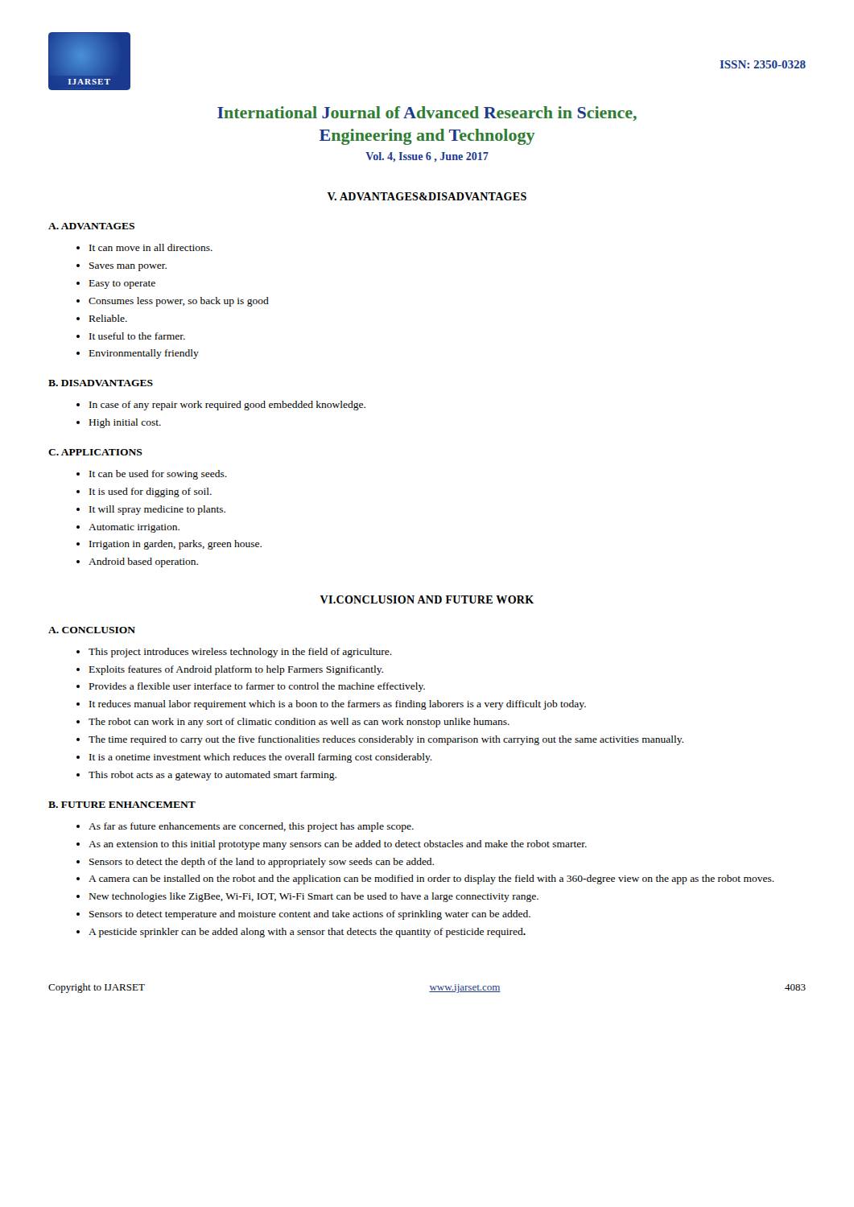ISSN: 2350-0328
International Journal of Advanced Research in Science,
Engineering and Technology
Vol. 4, Issue 6 , June 2017
V. ADVANTAGES&DISADVANTAGES
A. ADVANTAGES
It can move in all directions.
Saves man power.
Easy to operate
Consumes less power, so back up is good
Reliable.
It useful to the farmer.
Environmentally friendly
B. DISADVANTAGES
In case of any repair work required good embedded knowledge.
High initial cost.
C. APPLICATIONS
It can be used for sowing seeds.
It is used for digging of soil.
It will spray medicine to plants.
Automatic irrigation.
Irrigation in garden, parks, green house.
Android based operation.
VI.CONCLUSION AND FUTURE WORK
A. CONCLUSION
This project introduces wireless technology in the field of agriculture.
Exploits features of Android platform to help Farmers Significantly.
Provides a flexible user interface to farmer to control the machine effectively.
It reduces manual labor requirement which is a boon to the farmers as finding laborers is a very difficult job today.
The robot can work in any sort of climatic condition as well as can work nonstop unlike humans.
The time required to carry out the five functionalities reduces considerably in comparison with carrying out the same activities manually.
It is a onetime investment which reduces the overall farming cost considerably.
This robot acts as a gateway to automated smart farming.
B. FUTURE ENHANCEMENT
As far as future enhancements are concerned, this project has ample scope.
As an extension to this initial prototype many sensors can be added to detect obstacles and make the robot smarter.
Sensors to detect the depth of the land to appropriately sow seeds can be added.
A camera can be installed on the robot and the application can be modified in order to display the field with a 360-degree view on the app as the robot moves.
New technologies like ZigBee, Wi-Fi, IOT, Wi-Fi Smart can be used to have a large connectivity range.
Sensors to detect temperature and moisture content and take actions of sprinkling water can be added.
A pesticide sprinkler can be added along with a sensor that detects the quantity of pesticide required.
Copyright to IJARSET
www.ijarset.com
4083